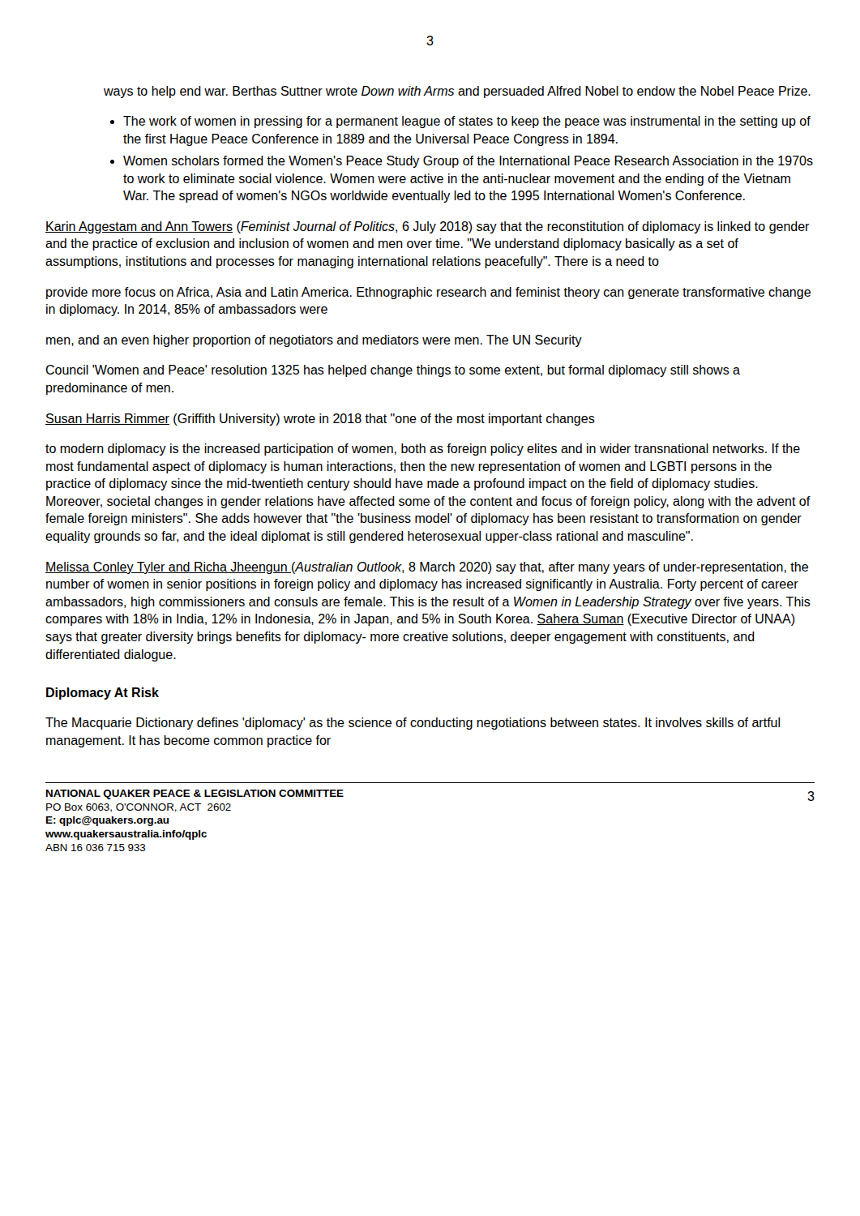3
ways to help end war. Berthas Suttner wrote Down with Arms and persuaded Alfred Nobel to endow the Nobel Peace Prize.
The work of women in pressing for a permanent league of states to keep the peace was instrumental in the setting up of the first Hague Peace Conference in 1889 and the Universal Peace Congress in 1894.
Women scholars formed the Women's Peace Study Group of the International Peace Research Association in the 1970s to work to eliminate social violence. Women were active in the anti-nuclear movement and the ending of the Vietnam War. The spread of women's NGOs worldwide eventually led to the 1995 International Women's Conference.
Karin Aggestam and Ann Towers (Feminist Journal of Politics, 6 July 2018) say that the reconstitution of diplomacy is linked to gender and the practice of exclusion and inclusion of women and men over time. "We understand diplomacy basically as a set of assumptions, institutions and processes for managing international relations peacefully". There is a need to
provide more focus on Africa, Asia and Latin America. Ethnographic research and feminist theory can generate transformative change in diplomacy. In 2014, 85% of ambassadors were
men, and an even higher proportion of negotiators and mediators were men. The UN Security
Council 'Women and Peace' resolution 1325 has helped change things to some extent, but formal diplomacy still shows a predominance of men.
Susan Harris Rimmer (Griffith University) wrote in 2018 that "one of the most important changes
to modern diplomacy is the increased participation of women, both as foreign policy elites and in wider transnational networks. If the most fundamental aspect of diplomacy is human interactions, then the new representation of women and LGBTI persons in the practice of diplomacy since the mid-twentieth century should have made a profound impact on the field of diplomacy studies. Moreover, societal changes in gender relations have affected some of the content and focus of foreign policy, along with the advent of female foreign ministers". She adds however that "the 'business model' of diplomacy has been resistant to transformation on gender equality grounds so far, and the ideal diplomat is still gendered heterosexual upper-class rational and masculine".
Melissa Conley Tyler and Richa Jheengun (Australian Outlook, 8 March 2020) say that, after many years of under-representation, the number of women in senior positions in foreign policy and diplomacy has increased significantly in Australia. Forty percent of career ambassadors, high commissioners and consuls are female. This is the result of a Women in Leadership Strategy over five years. This compares with 18% in India, 12% in Indonesia, 2% in Japan, and 5% in South Korea. Sahera Suman (Executive Director of UNAA) says that greater diversity brings benefits for diplomacy- more creative solutions, deeper engagement with constituents, and differentiated dialogue.
Diplomacy At Risk
The Macquarie Dictionary defines 'diplomacy' as the science of conducting negotiations between states. It involves skills of artful management. It has become common practice for
3
NATIONAL QUAKER PEACE & LEGISLATION COMMITTEE
PO Box 6063, O'CONNOR, ACT 2602
E: qplc@quakers.org.au
www.quakersaustralia.info/qplc
ABN 16 036 715 933